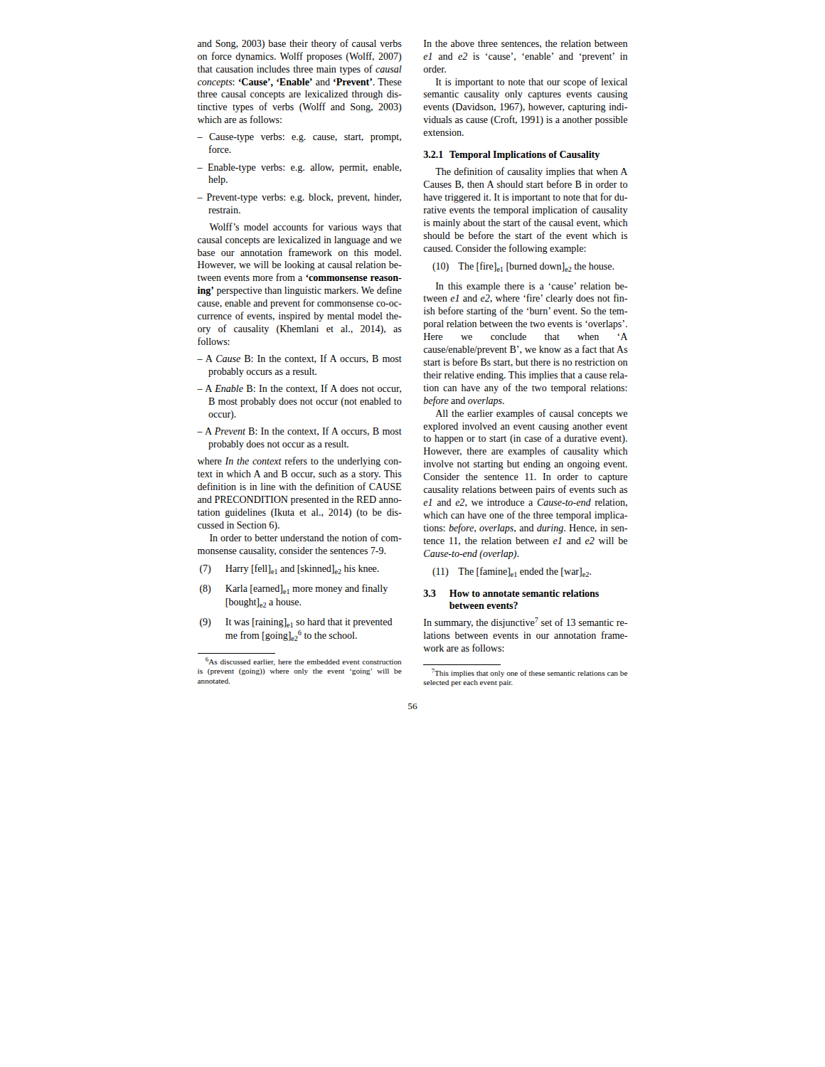and Song, 2003) base their theory of causal verbs on force dynamics. Wolff proposes (Wolff, 2007) that causation includes three main types of causal concepts: ‘Cause’, ‘Enable’ and ‘Prevent’. These three causal concepts are lexicalized through distinctive types of verbs (Wolff and Song, 2003) which are as follows:
– Cause-type verbs: e.g. cause, start, prompt, force.
– Enable-type verbs: e.g. allow, permit, enable, help.
– Prevent-type verbs: e.g. block, prevent, hinder, restrain.
Wolff’s model accounts for various ways that causal concepts are lexicalized in language and we base our annotation framework on this model. However, we will be looking at causal relation between events more from a ‘commonsense reasoning’ perspective than linguistic markers. We define cause, enable and prevent for commonsense co-occurrence of events, inspired by mental model theory of causality (Khemlani et al., 2014), as follows:
– A Cause B: In the context, If A occurs, B most probably occurs as a result.
– A Enable B: In the context, If A does not occur, B most probably does not occur (not enabled to occur).
– A Prevent B: In the context, If A occurs, B most probably does not occur as a result.
where In the context refers to the underlying context in which A and B occur, such as a story. This definition is in line with the definition of CAUSE and PRECONDITION presented in the RED annotation guidelines (Ikuta et al., 2014) (to be discussed in Section 6).
In order to better understand the notion of commonsense causality, consider the sentences 7-9.
(7)
Harry [fell]e1 and [skinned]e2 his knee.
(8)
Karla [earned]e1 more money and finally [bought]e2 a house.
(9)
It was [raining]e1 so hard that it prevented me from [going]e26 to the school.
6As discussed earlier, here the embedded event construction is (prevent (going)) where only the event ‘going’ will be annotated.
In the above three sentences, the relation between e1 and e2 is ‘cause’, ‘enable’ and ‘prevent’ in order.
It is important to note that our scope of lexical semantic causality only captures events causing events (Davidson, 1967), however, capturing individuals as cause (Croft, 1991) is a another possible extension.
3.2.1 Temporal Implications of Causality
The definition of causality implies that when A Causes B, then A should start before B in order to have triggered it. It is important to note that for durative events the temporal implication of causality is mainly about the start of the causal event, which should be before the start of the event which is caused. Consider the following example:
(10)
The [fire]e1 [burned down]e2 the house.
In this example there is a ‘cause’ relation between e1 and e2, where ‘fire’ clearly does not finish before starting of the ‘burn’ event. So the temporal relation between the two events is ‘overlaps’. Here we conclude that when ‘A cause/enable/prevent B’, we know as a fact that As start is before Bs start, but there is no restriction on their relative ending. This implies that a cause relation can have any of the two temporal relations: before and overlaps.
All the earlier examples of causal concepts we explored involved an event causing another event to happen or to start (in case of a durative event). However, there are examples of causality which involve not starting but ending an ongoing event. Consider the sentence 11. In order to capture causality relations between pairs of events such as e1 and e2, we introduce a Cause-to-end relation, which can have one of the three temporal implications: before, overlaps, and during. Hence, in sentence 11, the relation between e1 and e2 will be Cause-to-end (overlap).
(11)
The [famine]e1 ended the [war]e2.
3.3 How to annotate semantic relations
between events?
In summary, the disjunctive7 set of 13 semantic relations between events in our annotation framework are as follows:
7This implies that only one of these semantic relations can be selected per each event pair.
56